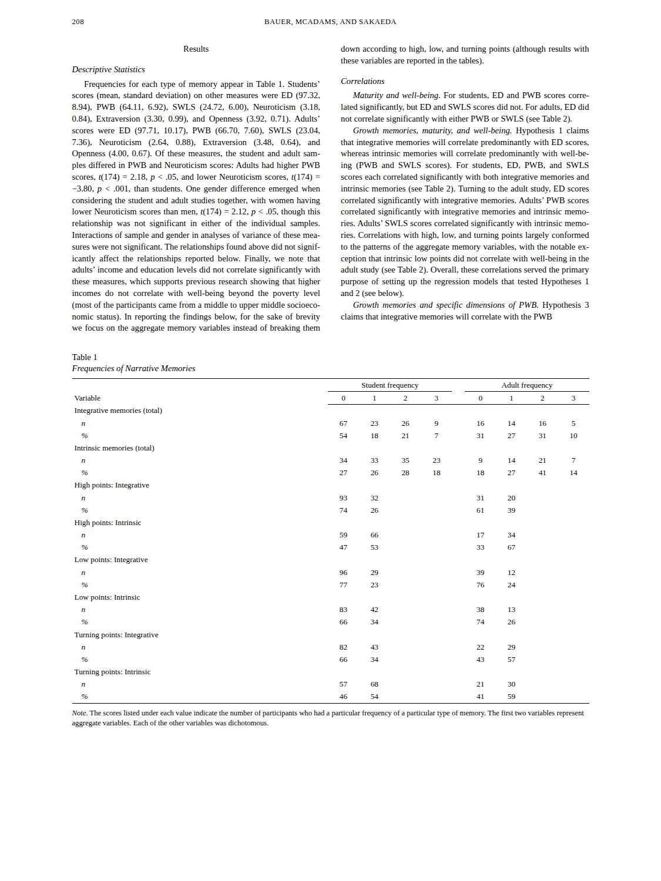208 Bauer, McAdams, and Sakaeda 208
Results
Descriptive Statistics
Frequencies for each type of memory appear in Table 1. Students’ scores (mean, standard deviation) on other measures were ED (97.32, 8.94), PWB (64.11, 6.92), SWLS (24.72, 6.00), Neuroticism (3.18, 0.84), Extraversion (3.30, 0.99), and Openness (3.92, 0.71). Adults’ scores were ED (97.71, 10.17), PWB (66.70, 7.60), SWLS (23.04, 7.36), Neuroticism (2.64, 0.88), Extraversion (3.48, 0.64), and Openness (4.00, 0.67). Of these measures, the student and adult samples differed in PWB and Neuroticism scores: Adults had higher PWB scores, t(174) = 2.18, p < .05, and lower Neuroticism scores, t(174) = −3.80, p < .001, than students. One gender difference emerged when considering the student and adult studies together, with women having lower Neuroticism scores than men, t(174) = 2.12, p < .05, though this relationship was not significant in either of the individual samples. Interactions of sample and gender in analyses of variance of these measures were not significant. The relationships found above did not significantly affect the relationships reported below. Finally, we note that adults’ income and education levels did not correlate significantly with these measures, which supports previous research showing that higher incomes do not correlate with well-being beyond the poverty level (most of the participants came from a middle to upper middle socioeconomic status). In reporting the findings below, for the sake of brevity we focus on the aggregate memory variables instead of breaking them down according to high, low, and turning points (although results with these variables are reported in the tables).
Correlations
Maturity and well-being. For students, ED and PWB scores correlated significantly, but ED and SWLS scores did not. For adults, ED did not correlate significantly with either PWB or SWLS (see Table 2).
Growth memories, maturity, and well-being. Hypothesis 1 claims that integrative memories will correlate predominantly with ED scores, whereas intrinsic memories will correlate predominantly with well-being (PWB and SWLS scores). For students, ED, PWB, and SWLS scores each correlated significantly with both integrative memories and intrinsic memories (see Table 2). Turning to the adult study, ED scores correlated significantly with integrative memories. Adults’ PWB scores correlated significantly with integrative memories and intrinsic memories. Adults’ SWLS scores correlated significantly with intrinsic memories. Correlations with high, low, and turning points largely conformed to the patterns of the aggregate memory variables, with the notable exception that intrinsic low points did not correlate with well-being in the adult study (see Table 2). Overall, these correlations served the primary purpose of setting up the regression models that tested Hypotheses 1 and 2 (see below).
Growth memories and specific dimensions of PWB. Hypothesis 3 claims that integrative memories will correlate with the PWB
Table 1 Frequencies of Narrative Memories
| Variable | Student frequency | | Adult frequency |
| --- | --- | --- | --- |
| 0 | 1 | 2 | 3 | | 0 | 1 | 2 | 3 |
| Integrative memories (total) | | | | | | | | | |
| n | 67 | 23 | 26 | 9 | | 16 | 14 | 16 | 5 |
| % | 54 | 18 | 21 | 7 | | 31 | 27 | 31 | 10 |
| Intrinsic memories (total) | | | | | | | | | |
| n | 34 | 33 | 35 | 23 | | 9 | 14 | 21 | 7 |
| % | 27 | 26 | 28 | 18 | | 18 | 27 | 41 | 14 |
| High points: Integrative | | | | | | | | | |
| n | 93 | 32 | | | | 31 | 20 | | |
| % | 74 | 26 | | | | 61 | 39 | | |
| High points: Intrinsic | | | | | | | | | |
| n | 59 | 66 | | | | 17 | 34 | | |
| % | 47 | 53 | | | | 33 | 67 | | |
| Low points: Integrative | | | | | | | | | |
| n | 96 | 29 | | | | 39 | 12 | | |
| % | 77 | 23 | | | | 76 | 24 | | |
| Low points: Intrinsic | | | | | | | | | |
| n | 83 | 42 | | | | 38 | 13 | | |
| % | 66 | 34 | | | | 74 | 26 | | |
| Turning points: Integrative | | | | | | | | | |
| n | 82 | 43 | | | | 22 | 29 | | |
| % | 66 | 34 | | | | 43 | 57 | | |
| Turning points: Intrinsic | | | | | | | | | |
| n | 57 | 68 | | | | 21 | 30 | | |
| % | 46 | 54 | | | | 41 | 59 | | |
Note. The scores listed under each value indicate the number of participants who had a particular frequency of a particular type of memory. The first two variables represent aggregate variables. Each of the other variables was dichotomous.